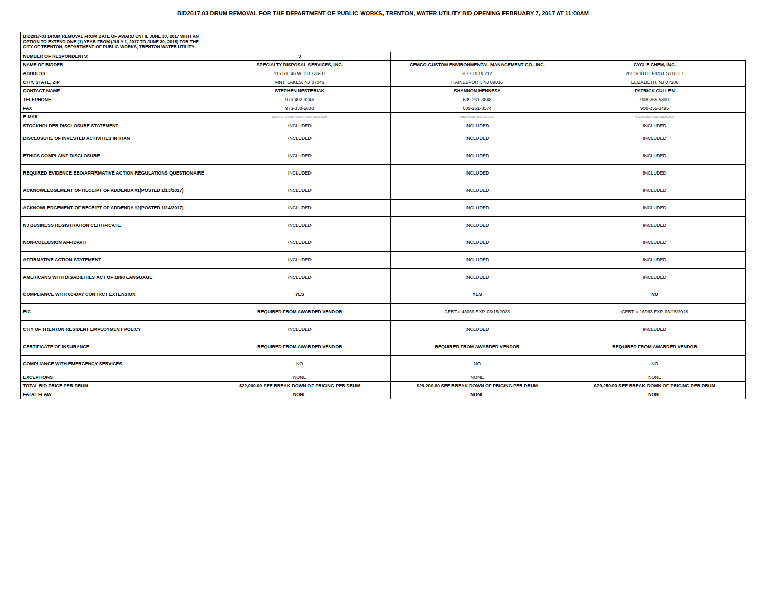BID2017-03 DRUM REMOVAL FOR THE DEPARTMENT OF PUBLIC WORKS, TRENTON, WATER UTILITY BID OPENING FEBRUARY 7, 2017 AT 11:00AM
| BID2017-03 DRUM REMOVAL FROM DATE OF AWARD UNTIL JUNE 30, 2017 WITH AN OPTION TO EXTEND ONE (1) YEAR FROM (JULY 1, 2017 TO JUNE 30, 2018) FOR THE CITY OF TRENTON, DEPARTMENT OF PUBLIC WORKS, TRENTON WATER UTILITY | | | |
| NUMBER OF RESPONDENTS: | 3 | | |
| NAME OF BIDDER | SPECIALTY DISPOSAL SERVICES, INC. | CEMCO-CUSTOM ENVIRONMENTAL MANAGEMENT CO., INC. | CYCLE CHEM, INC. |
| ADDRESS | 115 RT. 46 W. BLD 36-37 | P. O. BOX 212 | 201 SOUTH FIRST STREET |
| CITY, STATE, ZIP | MNT. LAKES, NJ 07046 | HAINESPORT, NJ 08036 | ELIZABETH, NJ 07206 |
| CONTACT NAME | STEPHEN NESTERIAK | SHANNON HENNESY | PATRICK CULLEN |
| TELEPHONE | 973-402-9246 | 609-261-3848 | 908-355-5800 |
| FAX | 973-338-5833 | 609-261-3574 | 908-355-3495 |
| E-MAIL | SNESTERIAK@SPECIALTYDISPOSAL.COM | SHENNESSY@CEMCO.US | PCULLEN@CYCLECHEM.COM |
| STOCKHOLDER DISCLOSURE STATEMENT | INCLUDED | INCLUDED | INCLUDED |
| DISCLOSURE OF INVESTED ACTIVITIES IN IRAN | INCLUDED | INCLUDED | INCLUDED |
| ETHICS COMPLAINT DISCLOSURE | INCLUDED | INCLUDED | INCLUDED |
| REQUIRED EVIDENCE EEO/AFFIRMATIVE ACTION REGULATIONS QUESTIONAIRE | INCLUDED | INCLUDED | INCLUDED |
| ACKNOWLEDGEMENT OF RECEIPT OF ADDENDA #1(POSTED 1/13/2017) | INCLUDED | INCLUDED | INCLUDED |
| ACKNOWLEDGEMENT OF RECEIPT OF ADDENDA #2(POSTED 1/24/2017) | INCLUDED | INCLUDED | INCLUDED |
| NJ BUSINESS REGISTRATION CERTIFICATE | INCLUDED | INCLUDED | INCLUDED |
| NON-COLLUSION AFFIDAVIT | INCLUDED | INCLUDED | INCLUDED |
| AFFIRMATIVE ACTION STATEMENT | INCLUDED | INCLUDED | INCLUDED |
| AMERICANS WITH DISABILITIES ACT OF 1990 LANGUAGE | INCLUDED | INCLUDED | INCLUDED |
| COMPLIANCE WITH 60-DAY CONTRCT EXTENSION | YES | YES | NO |
| EIC | REQUIRED FROM AWARDED VENDOR | CERT.# 43069 EXP. 03/15/2023 | CERT. # 16963 EXP. 06/15/2018 |
| CITY OF TRENTON RESIDENT EMPLOYMENT POLICY | INCLUDED | INCLUDED | INCLUDED |
| CERTIFICATE OF INSURANCE | REQUIRED FROM AWARDED VENDOR | REQUIRED FROM AWARDED VENDOR | REQUIRED FROM AWARDED VENDOR |
| COMPLIANCE WITH EMERGENCY SERVICES | NO | NO | NO |
| EXCEPTIONS | NONE | NONE | NONE |
| TOTAL BID PRICE PER DRUM | $22,000.00 SEE BREAK-DOWN OF PRICING PER DRUM | $29,200.00 SEE BREAK-DOWN OF PRICING PER DRUM | $29,250.00 SEE BREAK-DOWN OF PRICING PER DRUM |
| FATAL FLAW | NONE | NONE | NONE |